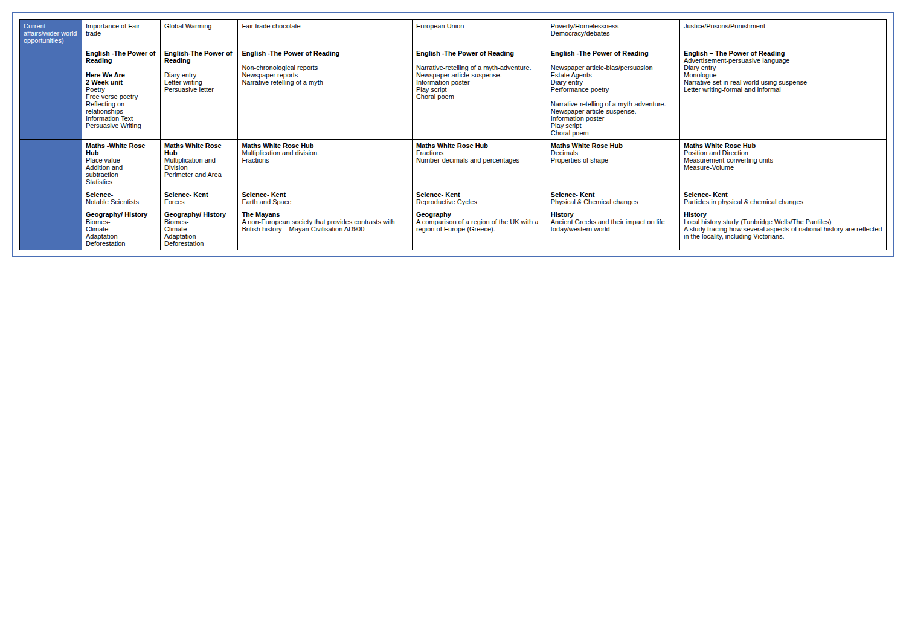| Current affairs/wider world opportunities) | Importance of Fair trade | Global Warming | Fair trade chocolate | European Union | Poverty/Homelessness Democracy/debates | Justice/Prisons/Punishment |
| | English -The Power of Reading Here We Are 2 Week unit Poetry Free verse poetry Reflecting on relationships Information Text Persuasive Writing | English-The Power of Reading Diary entry Letter writing Persuasive letter | English -The Power of Reading Non-chronological reports Newspaper reports Narrative retelling of a myth | English -The Power of Reading Narrative-retelling of a myth-adventure. Newspaper article-suspense. Information poster Play script Choral poem | English -The Power of Reading Newspaper article-bias/persuasion Estate Agents Diary entry Performance poetry Narrative-retelling of a myth-adventure. Newspaper article-suspense. Information poster Play script Choral poem | English – The Power of Reading Advertisement-persuasive language Diary entry Monologue Narrative set in real world using suspense Letter writing-formal and informal |
| | Maths -White Rose Hub Place value Addition and subtraction Statistics | Maths White Rose Hub Multiplication and Division Perimeter and Area | Maths White Rose Hub Multiplication and division. Fractions | Maths White Rose Hub Fractions Number-decimals and percentages | Maths White Rose Hub Decimals Properties of shape | Maths White Rose Hub Position and Direction Measurement-converting units Measure-Volume |
| | Science- Notable Scientists | Science- Kent Forces | Science- Kent Earth and Space | Science- Kent Reproductive Cycles | Science- Kent Physical & Chemical changes | Science- Kent Particles in physical & chemical changes |
| | Geography/ History Biomes- Climate Adaptation Deforestation | Geography/ History Biomes- Climate Adaptation Deforestation | The Mayans A non-European society that provides contrasts with British history – Mayan Civilisation AD900 | Geography A comparison of a region of the UK with a region of Europe (Greece). | History Ancient Greeks and their impact on life today/western world | History Local history study (Tunbridge Wells/The Pantiles) A study tracing how several aspects of national history are reflected in the locality, including Victorians. |